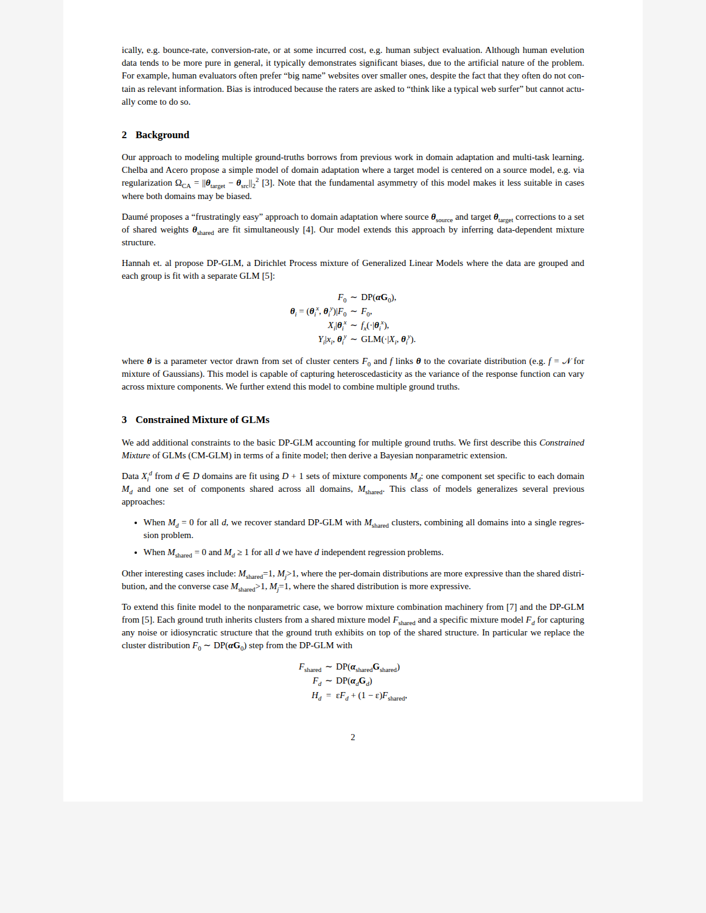ically, e.g. bounce-rate, conversion-rate, or at some incurred cost, e.g. human subject evaluation. Although human evelution data tends to be more pure in general, it typically demonstrates significant biases, due to the artificial nature of the problem. For example, human evaluators often prefer “big name” websites over smaller ones, despite the fact that they often do not contain as relevant information. Bias is introduced because the raters are asked to “think like a typical web surfer” but cannot actually come to do so.
2 Background
Our approach to modeling multiple ground-truths borrows from previous work in domain adaptation and multi-task learning. Chelba and Acero propose a simple model of domain adaptation where a target model is centered on a source model, e.g. via regularization ΩCA = ||θtarget − θsrc||22 [3]. Note that the fundamental asymmetry of this model makes it less suitable in cases where both domains may be biased.
Daumé proposes a “frustratingly easy” approach to domain adaptation where source θsource and target θtarget corrections to a set of shared weights θshared are fit simultaneously [4]. Our model extends this approach by inferring data-dependent mixture structure.
Hannah et. al propose DP-GLM, a Dirichlet Process mixture of Generalized Linear Models where the data are grouped and each group is fit with a separate GLM [5]:
| F 0 | ∼ | DP( α G 0 ), |
| θ i = ( θ i x , θ i y )/ F 0 | ∼ | F 0 , |
| X i / θ i x | ∼ | f x (·/ θ i x ), |
| Y i / x i , θ i y | ∼ | GLM(·/ X i , θ i y ). |
where θ is a parameter vector drawn from set of cluster centers F0 and f links θ to the covariate distribution (e.g. f = 𝒩 for mixture of Gaussians). This model is capable of capturing heteroscedasticity as the variance of the response function can vary across mixture components. We further extend this model to combine multiple ground truths.
3 Constrained Mixture of GLMs
We add additional constraints to the basic DP-GLM accounting for multiple ground truths. We first describe this Constrained Mixture of GLMs (CM-GLM) in terms of a finite model; then derive a Bayesian nonparametric extension.
Data Xid from d ∈ D domains are fit using D + 1 sets of mixture components Md: one component set specific to each domain Md and one set of components shared across all domains, Mshared. This class of models generalizes several previous approaches:
When Md = 0 for all d, we recover standard DP-GLM with Mshared clusters, combining all domains into a single regression problem.
When Mshared = 0 and Md ≥ 1 for all d we have d independent regression problems.
Other interesting cases include: Mshared=1, Mj>1, where the per-domain distributions are more expressive than the shared distribution, and the converse case Mshared>1, Mj=1, where the shared distribution is more expressive.
To extend this finite model to the nonparametric case, we borrow mixture combination machinery from [7] and the DP-GLM from [5]. Each ground truth inherits clusters from a shared mixture model Fshared and a specific mixture model Fd for capturing any noise or idiosyncratic structure that the ground truth exhibits on top of the shared structure. In particular we replace the cluster distribution F0 ∼ DP(αG0) step from the DP-GLM with
| F shared | ∼ | DP( α shared G shared ) |
| F d | ∼ | DP( α d G d ) |
| H d | = | ε F d + (1 − ε) F shared , |
2